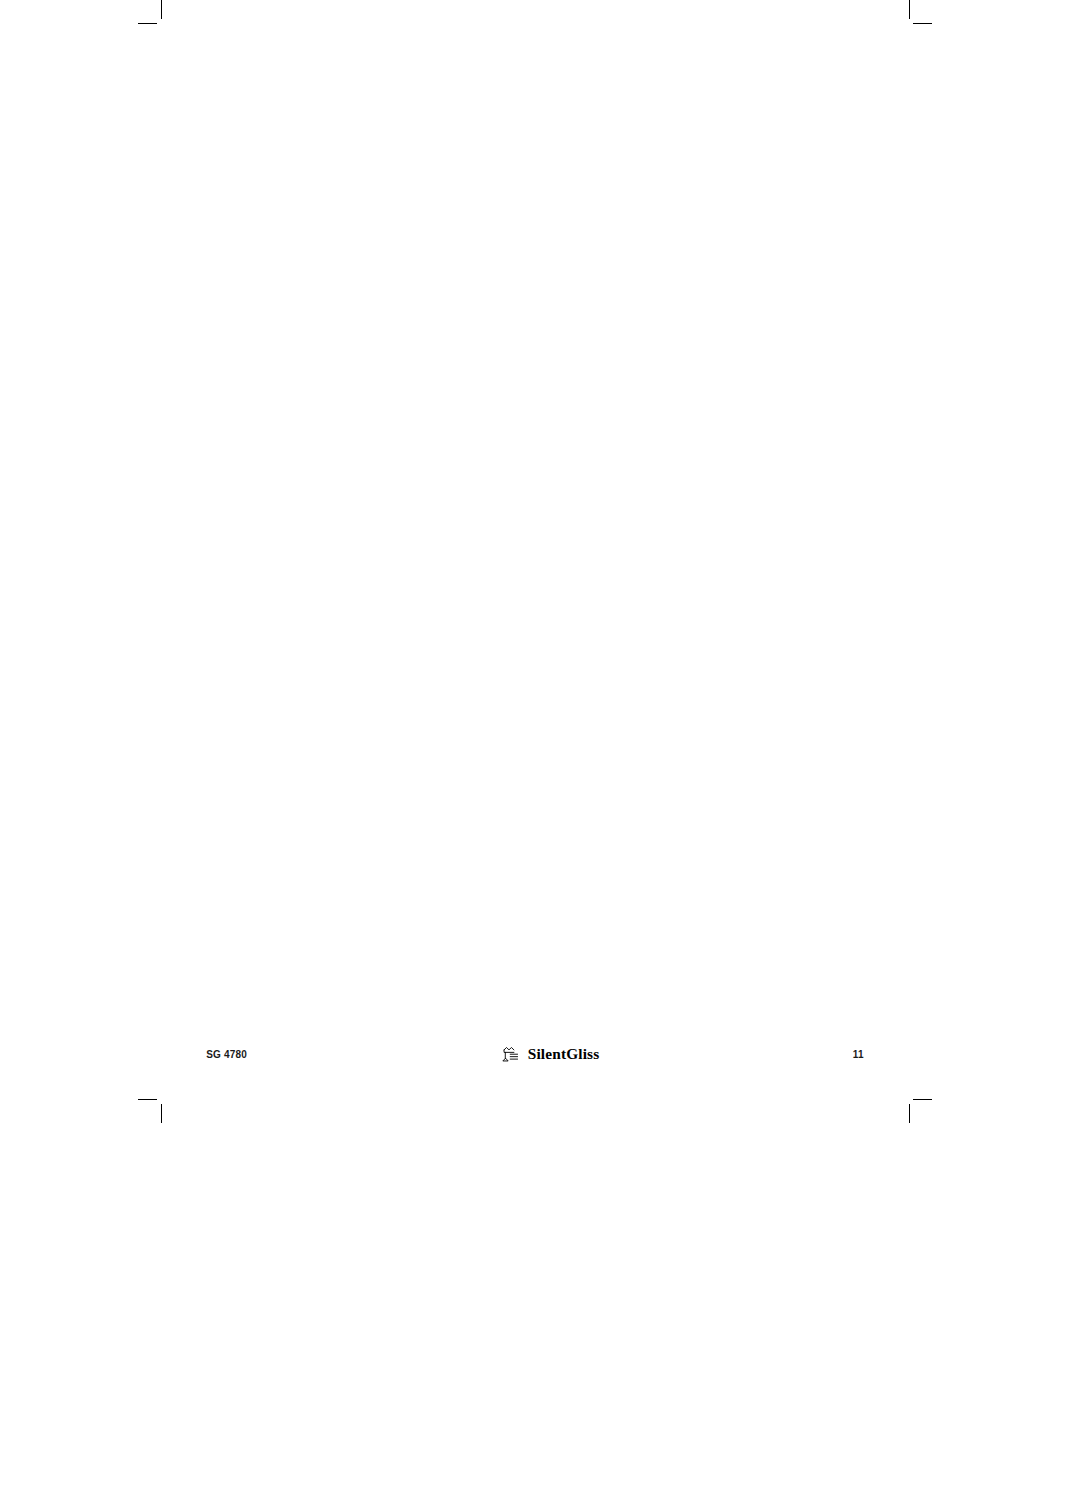SG 4780
SilentGliss
11